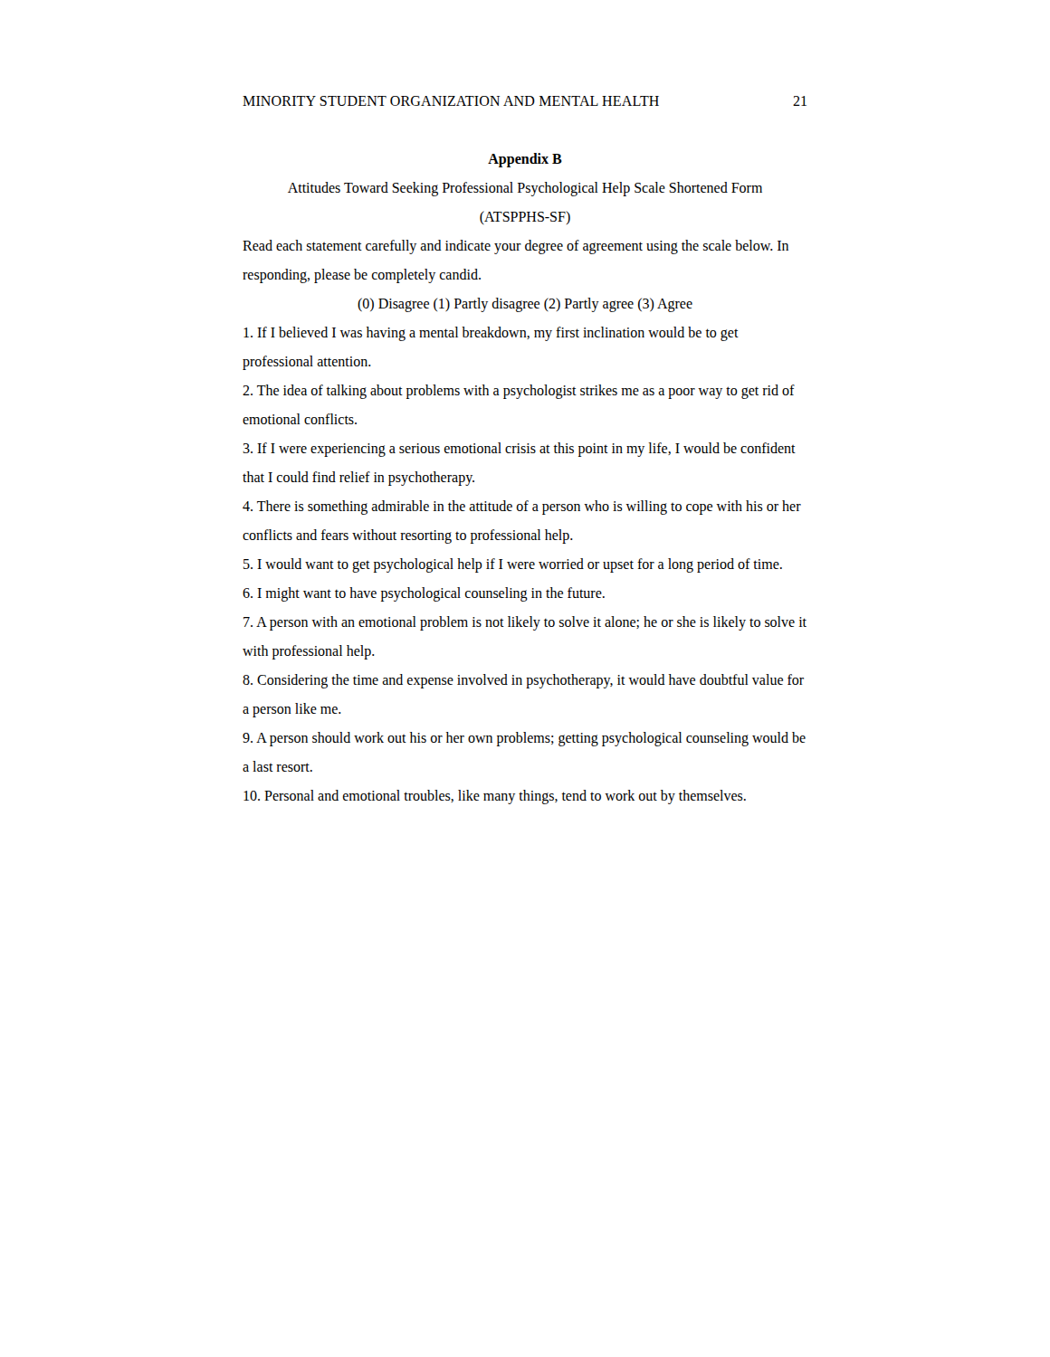Minority Student Organization and Mental Health 21
Appendix B
Attitudes Toward Seeking Professional Psychological Help Scale Shortened Form
(ATSPPHS-SF)
Read each statement carefully and indicate your degree of agreement using the scale below. In responding, please be completely candid.
(0) Disagree (1) Partly disagree (2) Partly agree (3) Agree
If I believed I was having a mental breakdown, my first inclination would be to get professional attention.
The idea of talking about problems with a psychologist strikes me as a poor way to get rid of emotional conflicts.
If I were experiencing a serious emotional crisis at this point in my life, I would be confident that I could find relief in psychotherapy.
There is something admirable in the attitude of a person who is willing to cope with his or her conflicts and fears without resorting to professional help.
I would want to get psychological help if I were worried or upset for a long period of time.
I might want to have psychological counseling in the future.
A person with an emotional problem is not likely to solve it alone; he or she is likely to solve it with professional help.
Considering the time and expense involved in psychotherapy, it would have doubtful value for a person like me.
A person should work out his or her own problems; getting psychological counseling would be a last resort.
Personal and emotional troubles, like many things, tend to work out by themselves.